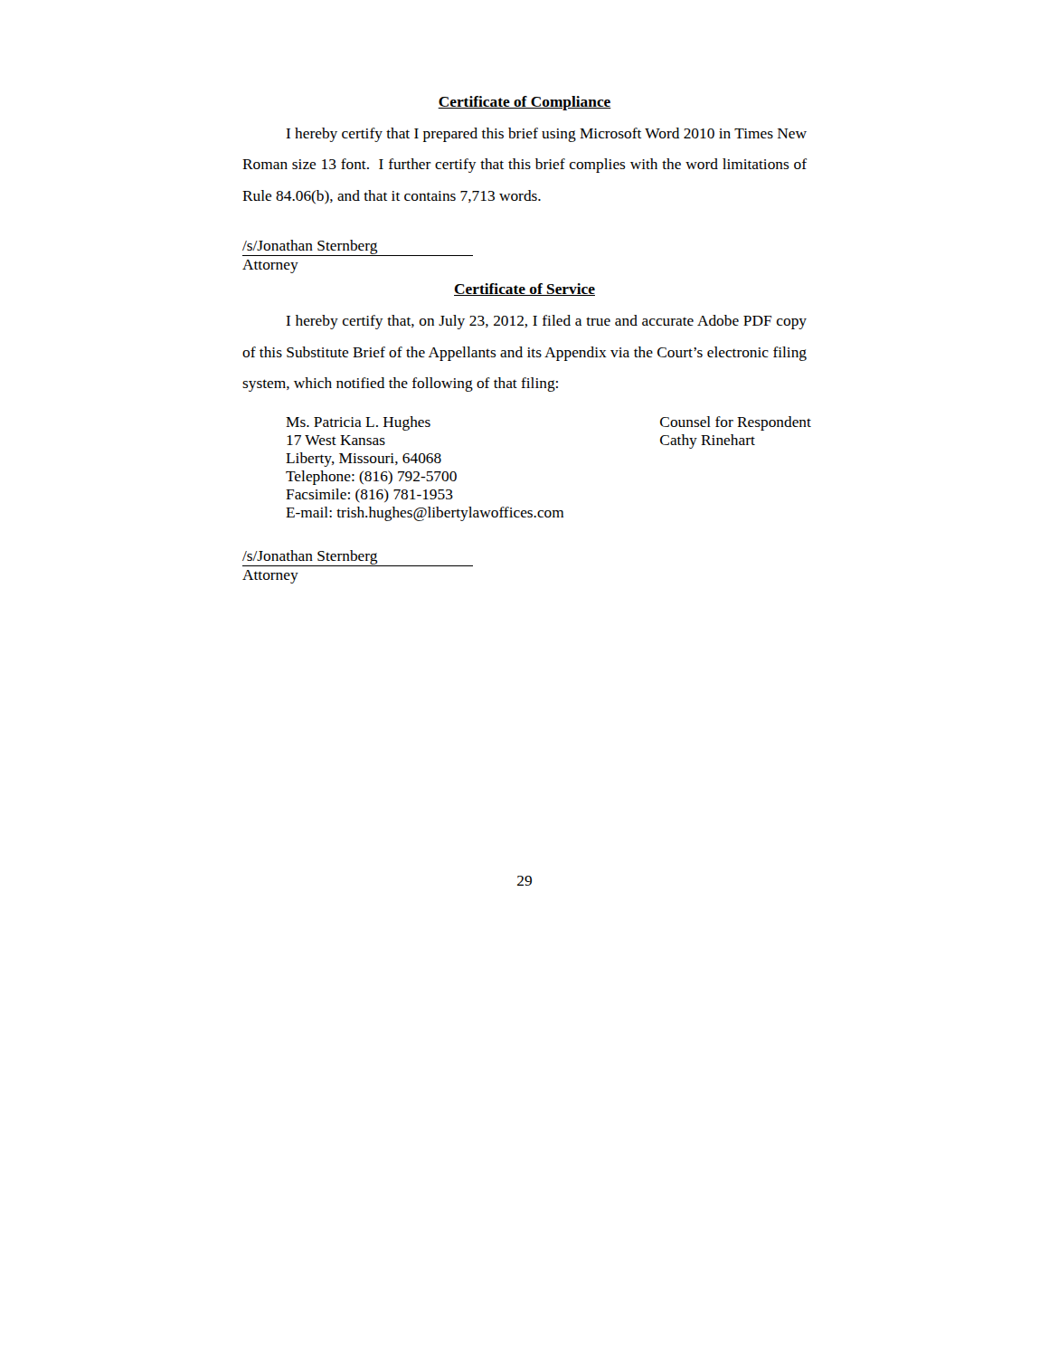Certificate of Compliance
I hereby certify that I prepared this brief using Microsoft Word 2010 in Times New Roman size 13 font. I further certify that this brief complies with the word limitations of Rule 84.06(b), and that it contains 7,713 words.
/s/Jonathan Sternberg
Attorney
Certificate of Service
I hereby certify that, on July 23, 2012, I filed a true and accurate Adobe PDF copy of this Substitute Brief of the Appellants and its Appendix via the Court’s electronic filing system, which notified the following of that filing:
| Ms. Patricia L. Hughes | Counsel for Respondent |
| 17 West Kansas | Cathy Rinehart |
| Liberty, Missouri, 64068 | |
| Telephone: (816) 792-5700 | |
| Facsimile: (816) 781-1953 | |
| E-mail: trish.hughes@libertylawoffices.com | |
/s/Jonathan Sternberg
Attorney
29